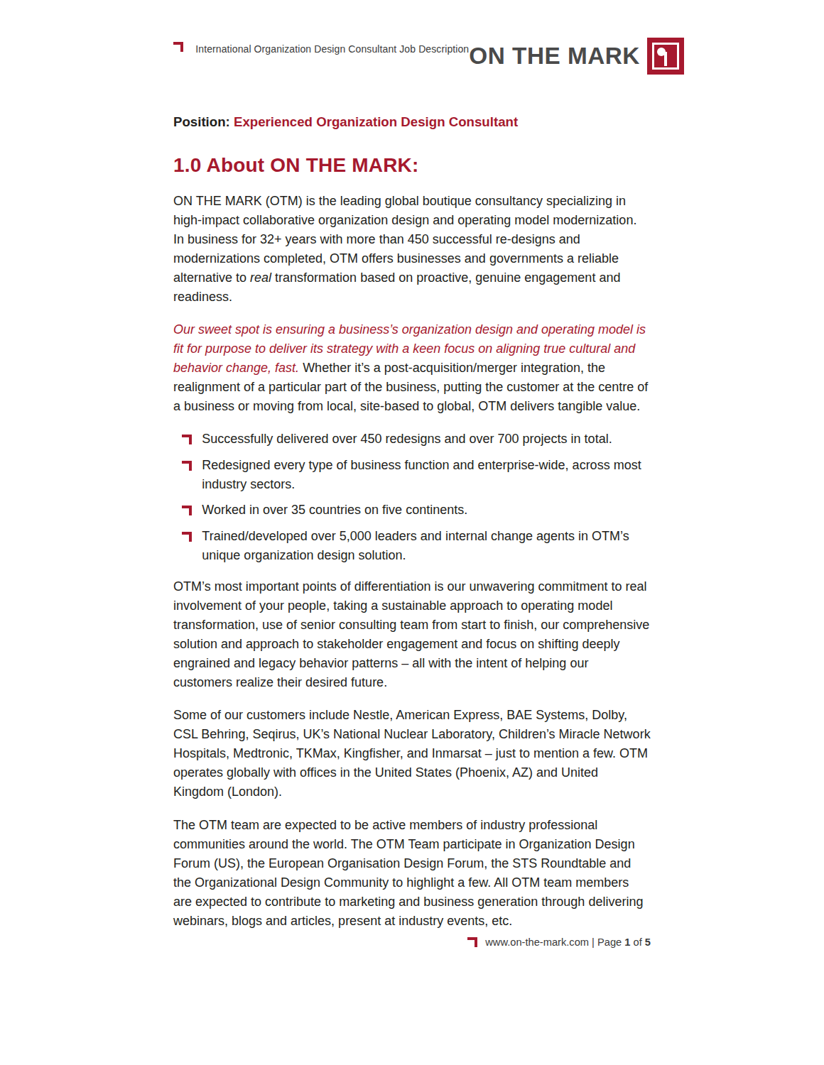International Organization Design Consultant Job Description
ON THE MARK
Position: Experienced Organization Design Consultant
1.0 About ON THE MARK:
ON THE MARK (OTM) is the leading global boutique consultancy specializing in high-impact collaborative organization design and operating model modernization. In business for 32+ years with more than 450 successful re-designs and modernizations completed, OTM offers businesses and governments a reliable alternative to real transformation based on proactive, genuine engagement and readiness.
Our sweet spot is ensuring a business’s organization design and operating model is fit for purpose to deliver its strategy with a keen focus on aligning true cultural and behavior change, fast. Whether it’s a post-acquisition/merger integration, the realignment of a particular part of the business, putting the customer at the centre of a business or moving from local, site-based to global, OTM delivers tangible value.
Successfully delivered over 450 redesigns and over 700 projects in total.
Redesigned every type of business function and enterprise-wide, across most industry sectors.
Worked in over 35 countries on five continents.
Trained/developed over 5,000 leaders and internal change agents in OTM’s unique organization design solution.
OTM’s most important points of differentiation is our unwavering commitment to real involvement of your people, taking a sustainable approach to operating model transformation, use of senior consulting team from start to finish, our comprehensive solution and approach to stakeholder engagement and focus on shifting deeply engrained and legacy behavior patterns – all with the intent of helping our customers realize their desired future.
Some of our customers include Nestle, American Express, BAE Systems, Dolby, CSL Behring, Seqirus, UK’s National Nuclear Laboratory, Children’s Miracle Network Hospitals, Medtronic, TKMax, Kingfisher, and Inmarsat – just to mention a few. OTM operates globally with offices in the United States (Phoenix, AZ) and United Kingdom (London).
The OTM team are expected to be active members of industry professional communities around the world. The OTM Team participate in Organization Design Forum (US), the European Organisation Design Forum, the STS Roundtable and the Organizational Design Community to highlight a few. All OTM team members are expected to contribute to marketing and business generation through delivering webinars, blogs and articles, present at industry events, etc.
www.on-the-mark.com | Page 1 of 5